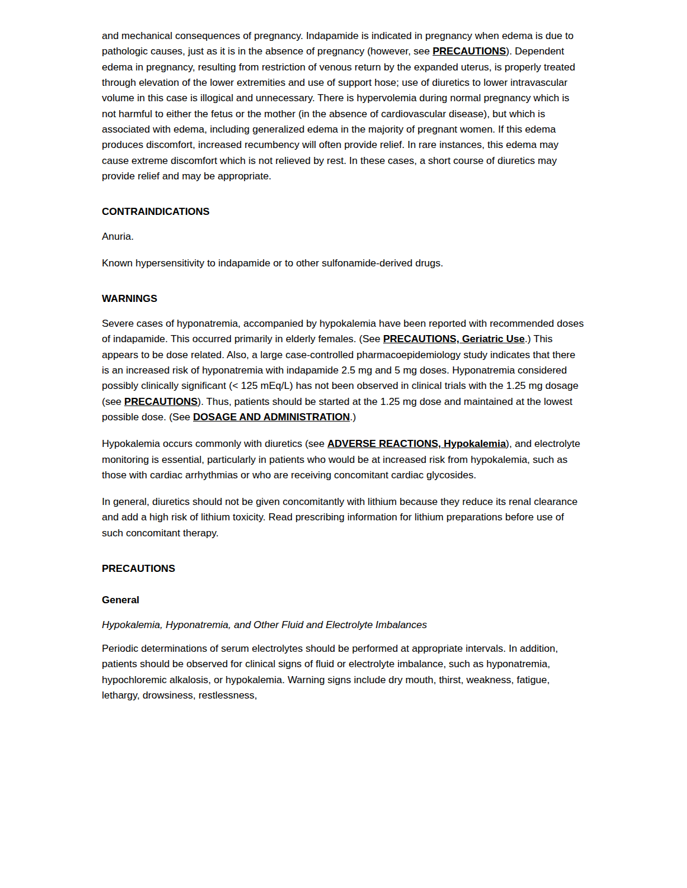and mechanical consequences of pregnancy. Indapamide is indicated in pregnancy when edema is due to pathologic causes, just as it is in the absence of pregnancy (however, see PRECAUTIONS). Dependent edema in pregnancy, resulting from restriction of venous return by the expanded uterus, is properly treated through elevation of the lower extremities and use of support hose; use of diuretics to lower intravascular volume in this case is illogical and unnecessary. There is hypervolemia during normal pregnancy which is not harmful to either the fetus or the mother (in the absence of cardiovascular disease), but which is associated with edema, including generalized edema in the majority of pregnant women. If this edema produces discomfort, increased recumbency will often provide relief. In rare instances, this edema may cause extreme discomfort which is not relieved by rest. In these cases, a short course of diuretics may provide relief and may be appropriate.
CONTRAINDICATIONS
Anuria.
Known hypersensitivity to indapamide or to other sulfonamide-derived drugs.
WARNINGS
Severe cases of hyponatremia, accompanied by hypokalemia have been reported with recommended doses of indapamide. This occurred primarily in elderly females. (See PRECAUTIONS, Geriatric Use.) This appears to be dose related. Also, a large case-controlled pharmacoepidemiology study indicates that there is an increased risk of hyponatremia with indapamide 2.5 mg and 5 mg doses. Hyponatremia considered possibly clinically significant (< 125 mEq/L) has not been observed in clinical trials with the 1.25 mg dosage (see PRECAUTIONS). Thus, patients should be started at the 1.25 mg dose and maintained at the lowest possible dose. (See DOSAGE AND ADMINISTRATION.)
Hypokalemia occurs commonly with diuretics (see ADVERSE REACTIONS, Hypokalemia), and electrolyte monitoring is essential, particularly in patients who would be at increased risk from hypokalemia, such as those with cardiac arrhythmias or who are receiving concomitant cardiac glycosides.
In general, diuretics should not be given concomitantly with lithium because they reduce its renal clearance and add a high risk of lithium toxicity. Read prescribing information for lithium preparations before use of such concomitant therapy.
PRECAUTIONS
General
Hypokalemia, Hyponatremia, and Other Fluid and Electrolyte Imbalances
Periodic determinations of serum electrolytes should be performed at appropriate intervals. In addition, patients should be observed for clinical signs of fluid or electrolyte imbalance, such as hyponatremia, hypochloremic alkalosis, or hypokalemia. Warning signs include dry mouth, thirst, weakness, fatigue, lethargy, drowsiness, restlessness,